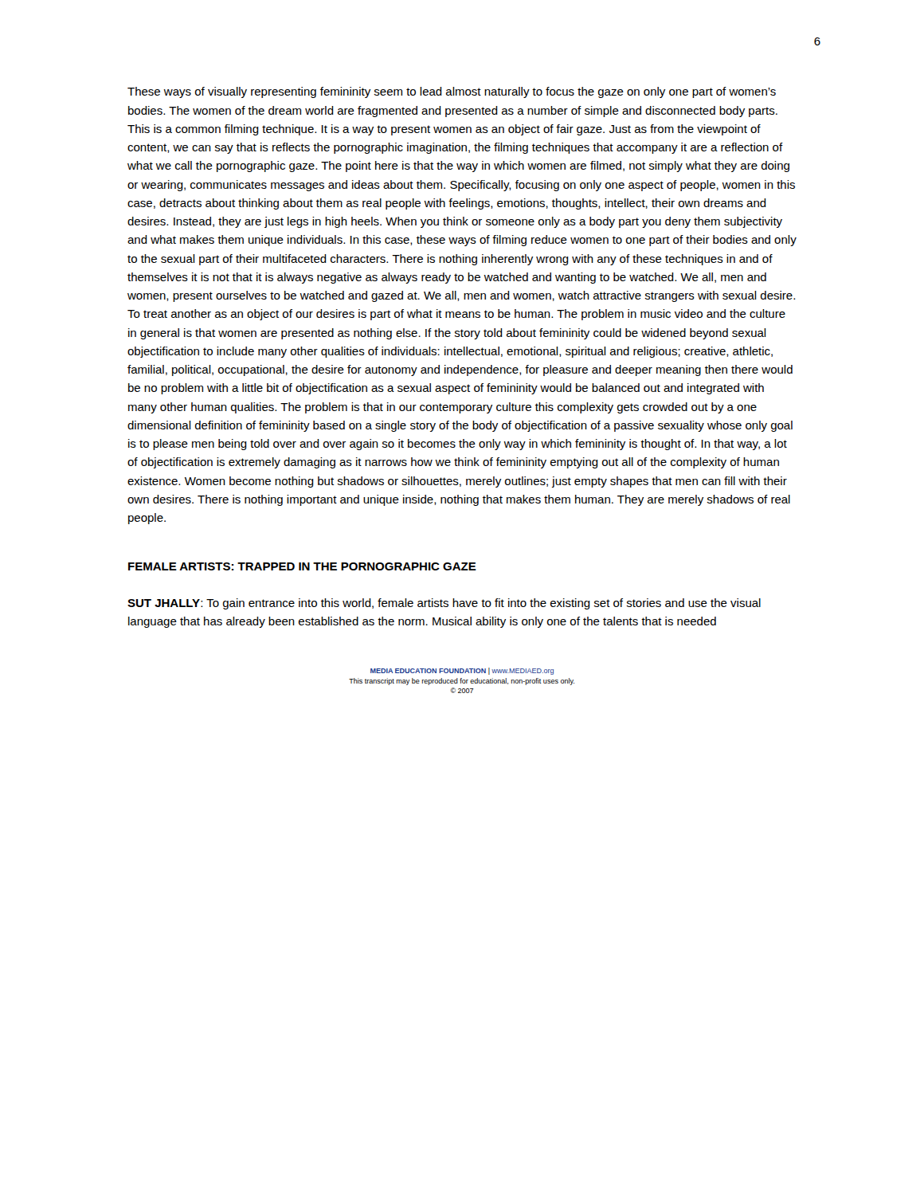6
These ways of visually representing femininity seem to lead almost naturally to focus the gaze on only one part of women’s bodies. The women of the dream world are fragmented and presented as a number of simple and disconnected body parts. This is a common filming technique. It is a way to present women as an object of fair gaze. Just as from the viewpoint of content, we can say that is reflects the pornographic imagination, the filming techniques that accompany it are a reflection of what we call the pornographic gaze. The point here is that the way in which women are filmed, not simply what they are doing or wearing, communicates messages and ideas about them. Specifically, focusing on only one aspect of people, women in this case, detracts about thinking about them as real people with feelings, emotions, thoughts, intellect, their own dreams and desires. Instead, they are just legs in high heels. When you think or someone only as a body part you deny them subjectivity and what makes them unique individuals. In this case, these ways of filming reduce women to one part of their bodies and only to the sexual part of their multifaceted characters. There is nothing inherently wrong with any of these techniques in and of themselves it is not that it is always negative as always ready to be watched and wanting to be watched. We all, men and women, present ourselves to be watched and gazed at. We all, men and women, watch attractive strangers with sexual desire. To treat another as an object of our desires is part of what it means to be human. The problem in music video and the culture in general is that women are presented as nothing else. If the story told about femininity could be widened beyond sexual objectification to include many other qualities of individuals: intellectual, emotional, spiritual and religious; creative, athletic, familial, political, occupational, the desire for autonomy and independence, for pleasure and deeper meaning then there would be no problem with a little bit of objectification as a sexual aspect of femininity would be balanced out and integrated with many other human qualities. The problem is that in our contemporary culture this complexity gets crowded out by a one dimensional definition of femininity based on a single story of the body of objectification of a passive sexuality whose only goal is to please men being told over and over again so it becomes the only way in which femininity is thought of. In that way, a lot of objectification is extremely damaging as it narrows how we think of femininity emptying out all of the complexity of human existence. Women become nothing but shadows or silhouettes, merely outlines; just empty shapes that men can fill with their own desires. There is nothing important and unique inside, nothing that makes them human. They are merely shadows of real people.
FEMALE ARTISTS: TRAPPED IN THE PORNOGRAPHIC GAZE
SUT JHALLY: To gain entrance into this world, female artists have to fit into the existing set of stories and use the visual language that has already been established as the norm. Musical ability is only one of the talents that is needed
MEDIA EDUCATION FOUNDATION | www.MEDIAED.org
This transcript may be reproduced for educational, non-profit uses only.
© 2007